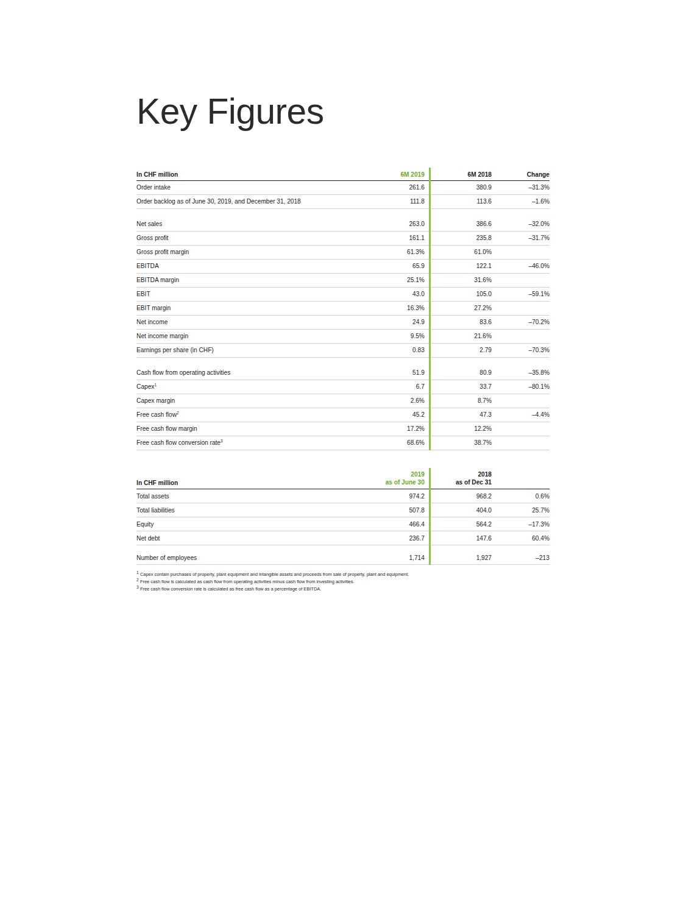Key Figures
| In CHF million | 6M 2019 | 6M 2018 | Change |
| --- | --- | --- | --- |
| Order intake | 261.6 | 380.9 | –31.3% |
| Order backlog as of June 30, 2019, and December 31, 2018 | 111.8 | 113.6 | –1.6% |
| Net sales | 263.0 | 386.6 | –32.0% |
| Gross profit | 161.1 | 235.8 | –31.7% |
| Gross profit margin | 61.3% | 61.0% | |
| EBITDA | 65.9 | 122.1 | –46.0% |
| EBITDA margin | 25.1% | 31.6% | |
| EBIT | 43.0 | 105.0 | –59.1% |
| EBIT margin | 16.3% | 27.2% | |
| Net income | 24.9 | 83.6 | –70.2% |
| Net income margin | 9.5% | 21.6% | |
| Earnings per share (in CHF) | 0.83 | 2.79 | –70.3% |
| Cash flow from operating activities | 51.9 | 80.9 | –35.8% |
| Capex 1 | 6.7 | 33.7 | –80.1% |
| Capex margin | 2.6% | 8.7% | |
| Free cash flow 2 | 45.2 | 47.3 | –4.4% |
| Free cash flow margin | 17.2% | 12.2% | |
| Free cash flow conversion rate 3 | 68.6% | 38.7% | |
| In CHF million | 2019 as of June 30 | 2018 as of Dec 31 | |
| --- | --- | --- | --- |
| Total assets | 974.2 | 968.2 | 0.6% |
| Total liabilities | 507.8 | 404.0 | 25.7% |
| Equity | 466.4 | 564.2 | –17.3% |
| Net debt | 236.7 | 147.6 | 60.4% |
| Number of employees | 1,714 | 1,927 | –213 |
1 Capex contain purchases of property, plant equipment and intangible assets and proceeds from sale of property, plant and equipment.
2 Free cash flow is calculated as cash flow from operating activities minus cash flow from investing activities.
3 Free cash flow conversion rate is calculated as free cash flow as a percentage of EBITDA.